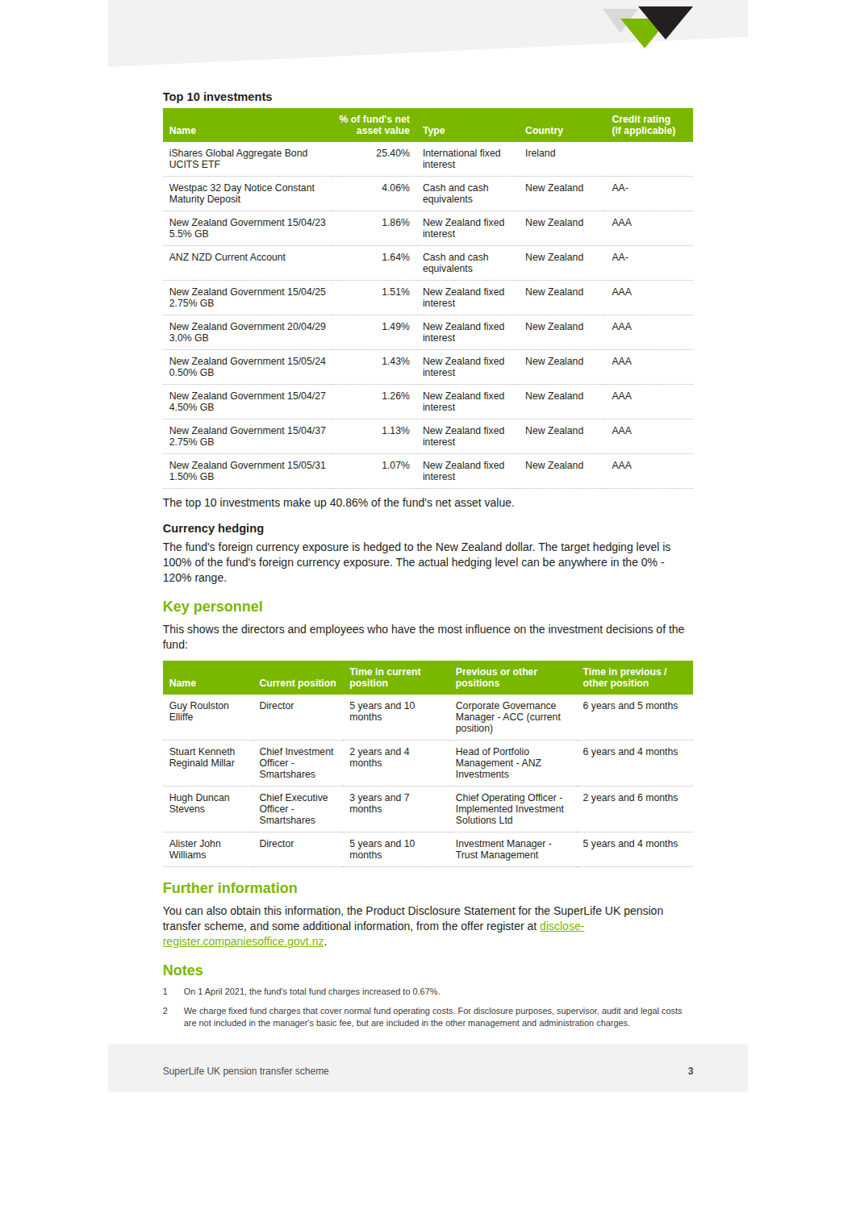Top 10 investments
| Name | % of fund's net asset value | Type | Country | Credit rating (if applicable) |
| --- | --- | --- | --- | --- |
| iShares Global Aggregate Bond UCITS ETF | 25.40% | International fixed interest | Ireland | |
| Westpac 32 Day Notice Constant Maturity Deposit | 4.06% | Cash and cash equivalents | New Zealand | AA- |
| New Zealand Government 15/04/23 5.5% GB | 1.86% | New Zealand fixed interest | New Zealand | AAA |
| ANZ NZD Current Account | 1.64% | Cash and cash equivalents | New Zealand | AA- |
| New Zealand Government 15/04/25 2.75% GB | 1.51% | New Zealand fixed interest | New Zealand | AAA |
| New Zealand Government 20/04/29 3.0% GB | 1.49% | New Zealand fixed interest | New Zealand | AAA |
| New Zealand Government 15/05/24 0.50% GB | 1.43% | New Zealand fixed interest | New Zealand | AAA |
| New Zealand Government 15/04/27 4.50% GB | 1.26% | New Zealand fixed interest | New Zealand | AAA |
| New Zealand Government 15/04/37 2.75% GB | 1.13% | New Zealand fixed interest | New Zealand | AAA |
| New Zealand Government 15/05/31 1.50% GB | 1.07% | New Zealand fixed interest | New Zealand | AAA |
The top 10 investments make up 40.86% of the fund's net asset value.
Currency hedging
The fund's foreign currency exposure is hedged to the New Zealand dollar. The target hedging level is 100% of the fund's foreign currency exposure. The actual hedging level can be anywhere in the 0% - 120% range.
Key personnel
This shows the directors and employees who have the most influence on the investment decisions of the fund:
| Name | Current position | Time in current position | Previous or other positions | Time in previous / other position |
| --- | --- | --- | --- | --- |
| Guy Roulston Elliffe | Director | 5 years and 10 months | Corporate Governance Manager - ACC (current position) | 6 years and 5 months |
| Stuart Kenneth Reginald Millar | Chief Investment Officer - Smartshares | 2 years and 4 months | Head of Portfolio Management - ANZ Investments | 6 years and 4 months |
| Hugh Duncan Stevens | Chief Executive Officer - Smartshares | 3 years and 7 months | Chief Operating Officer - Implemented Investment Solutions Ltd | 2 years and 6 months |
| Alister John Williams | Director | 5 years and 10 months | Investment Manager - Trust Management | 5 years and 4 months |
Further information
You can also obtain this information, the Product Disclosure Statement for the SuperLife UK pension transfer scheme, and some additional information, from the offer register at disclose-register.companiesoffice.govt.nz.
Notes
1
On 1 April 2021, the fund's total fund charges increased to 0.67%.
2
We charge fixed fund charges that cover normal fund operating costs. For disclosure purposes, supervisor, audit and legal costs are not included in the manager's basic fee, but are included in the other management and administration charges.
SuperLife UK pension transfer scheme
3